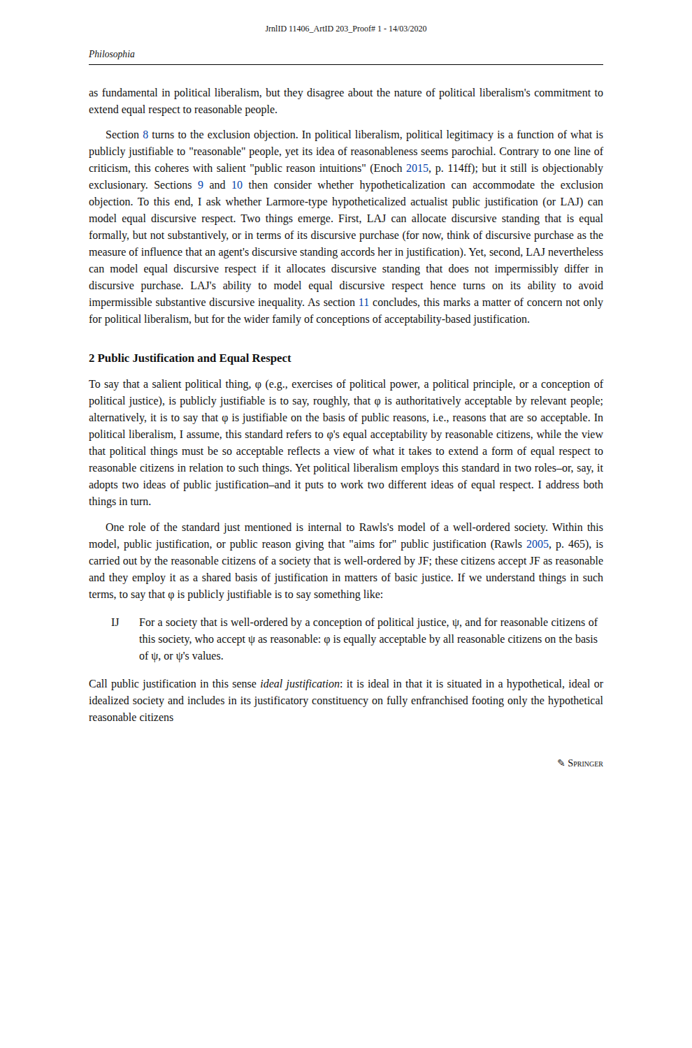JrnlID 11406_ArtID 203_Proof# 1 - 14/03/2020
Philosophia
as fundamental in political liberalism, but they disagree about the nature of political liberalism's commitment to extend equal respect to reasonable people.
Section 8 turns to the exclusion objection. In political liberalism, political legitimacy is a function of what is publicly justifiable to "reasonable" people, yet its idea of reasonableness seems parochial. Contrary to one line of criticism, this coheres with salient "public reason intuitions" (Enoch 2015, p. 114ff); but it still is objectionably exclusionary. Sections 9 and 10 then consider whether hypotheticalization can accommodate the exclusion objection. To this end, I ask whether Larmore-type hypotheticalized actualist public justification (or LAJ) can model equal discursive respect. Two things emerge. First, LAJ can allocate discursive standing that is equal formally, but not substantively, or in terms of its discursive purchase (for now, think of discursive purchase as the measure of influence that an agent's discursive standing accords her in justification). Yet, second, LAJ nevertheless can model equal discursive respect if it allocates discursive standing that does not impermissibly differ in discursive purchase. LAJ's ability to model equal discursive respect hence turns on its ability to avoid impermissible substantive discursive inequality. As section 11 concludes, this marks a matter of concern not only for political liberalism, but for the wider family of conceptions of acceptability-based justification.
2 Public Justification and Equal Respect
To say that a salient political thing, φ (e.g., exercises of political power, a political principle, or a conception of political justice), is publicly justifiable is to say, roughly, that φ is authoritatively acceptable by relevant people; alternatively, it is to say that φ is justifiable on the basis of public reasons, i.e., reasons that are so acceptable. In political liberalism, I assume, this standard refers to φ's equal acceptability by reasonable citizens, while the view that political things must be so acceptable reflects a view of what it takes to extend a form of equal respect to reasonable citizens in relation to such things. Yet political liberalism employs this standard in two roles–or, say, it adopts two ideas of public justification–and it puts to work two different ideas of equal respect. I address both things in turn.
One role of the standard just mentioned is internal to Rawls's model of a well-ordered society. Within this model, public justification, or public reason giving that "aims for" public justification (Rawls 2005, p. 465), is carried out by the reasonable citizens of a society that is well-ordered by JF; these citizens accept JF as reasonable and they employ it as a shared basis of justification in matters of basic justice. If we understand things in such terms, to say that φ is publicly justifiable is to say something like:
IJ For a society that is well-ordered by a conception of political justice, ψ, and for reasonable citizens of this society, who accept ψ as reasonable: φ is equally acceptable by all reasonable citizens on the basis of ψ, or ψ's values.
Call public justification in this sense ideal justification: it is ideal in that it is situated in a hypothetical, ideal or idealized society and includes in its justificatory constituency on fully enfranchised footing only the hypothetical reasonable citizens
✎ Springer